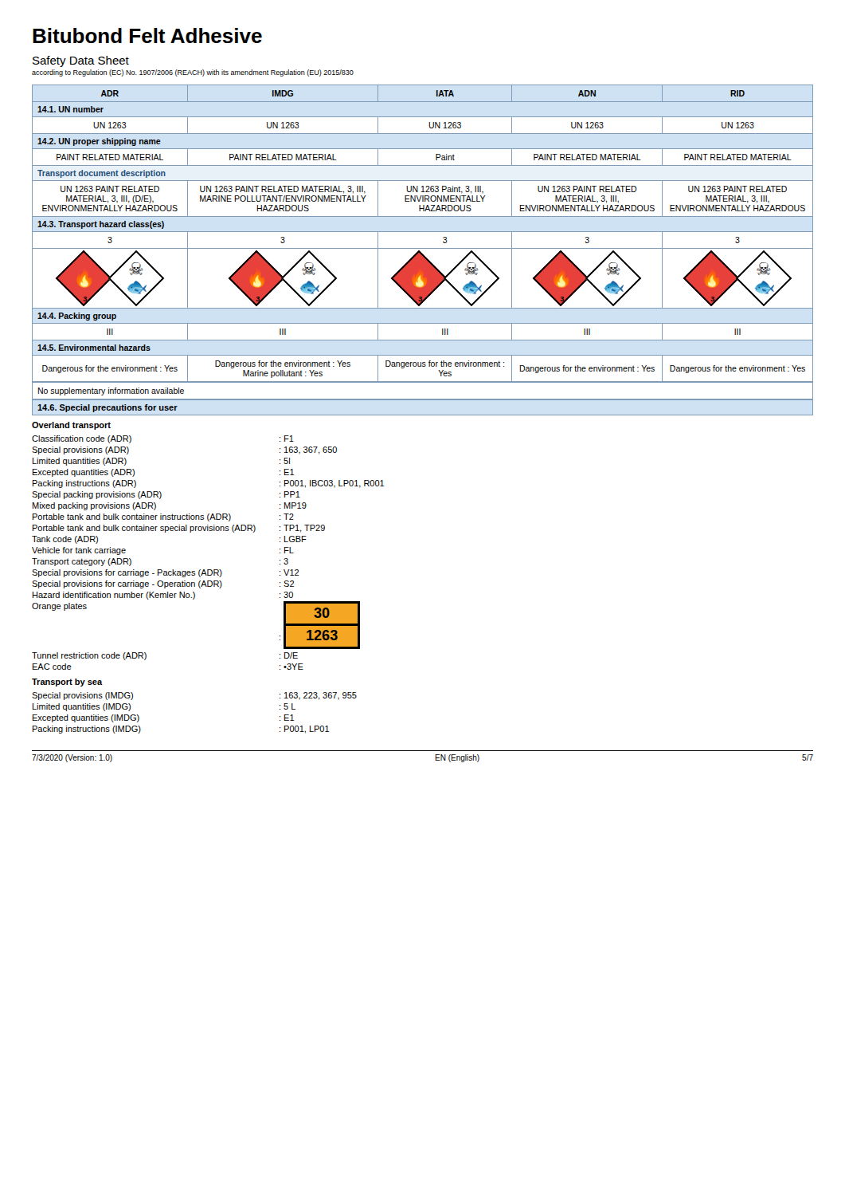Bitubond Felt Adhesive
Safety Data Sheet
according to Regulation (EC) No. 1907/2006 (REACH) with its amendment Regulation (EU) 2015/830
| ADR | IMDG | IATA | ADN | RID |
| --- | --- | --- | --- | --- |
| 14.1. UN number |
| UN 1263 | UN 1263 | UN 1263 | UN 1263 | UN 1263 |
| 14.2. UN proper shipping name |
| PAINT RELATED MATERIAL | PAINT RELATED MATERIAL | Paint | PAINT RELATED MATERIAL | PAINT RELATED MATERIAL |
| Transport document description |
| UN 1263 PAINT RELATED MATERIAL, 3, III, (D/E), ENVIRONMENTALLY HAZARDOUS | UN 1263 PAINT RELATED MATERIAL, 3, III, MARINE POLLUTANT/ENVIRONMENTALLY HAZARDOUS | UN 1263 Paint, 3, III, ENVIRONMENTALLY HAZARDOUS | UN 1263 PAINT RELATED MATERIAL, 3, III, ENVIRONMENTALLY HAZARDOUS | UN 1263 PAINT RELATED MATERIAL, 3, III, ENVIRONMENTALLY HAZARDOUS |
| 14.3. Transport hazard class(es) |
| 3 | 3 | 3 | 3 | 3 |
| 🔥 3 ☠🐟 | 🔥 3 ☠🐟 | 🔥 3 ☠🐟 | 🔥 3 ☠🐟 | 🔥 3 ☠🐟 |
| 14.4. Packing group |
| III | III | III | III | III |
| 14.5. Environmental hazards |
| Dangerous for the environment : Yes | Dangerous for the environment : Yes Marine pollutant : Yes | Dangerous for the environment : Yes | Dangerous for the environment : Yes | Dangerous for the environment : Yes |
No supplementary information available
14.6. Special precautions for user
Overland transport
Classification code (ADR)
: F1
Special provisions (ADR)
: 163, 367, 650
Limited quantities (ADR)
: 5l
Excepted quantities (ADR)
: E1
Packing instructions (ADR)
: P001, IBC03, LP01, R001
Special packing provisions (ADR)
: PP1
Mixed packing provisions (ADR)
: MP19
Portable tank and bulk container instructions (ADR)
: T2
Portable tank and bulk container special provisions (ADR)
: TP1, TP29
Tank code (ADR)
: LGBF
Vehicle for tank carriage
: FL
Transport category (ADR)
: 3
Special provisions for carriage - Packages (ADR)
: V12
Special provisions for carriage - Operation (ADR)
: S2
Hazard identification number (Kemler No.)
: 30
Orange plates
:
30
1263
Tunnel restriction code (ADR)
: D/E
EAC code
: •3YE
Transport by sea
Special provisions (IMDG)
: 163, 223, 367, 955
Limited quantities (IMDG)
: 5 L
Excepted quantities (IMDG)
: E1
Packing instructions (IMDG)
: P001, LP01
7/3/2020 (Version: 1.0) EN (English) 5/7